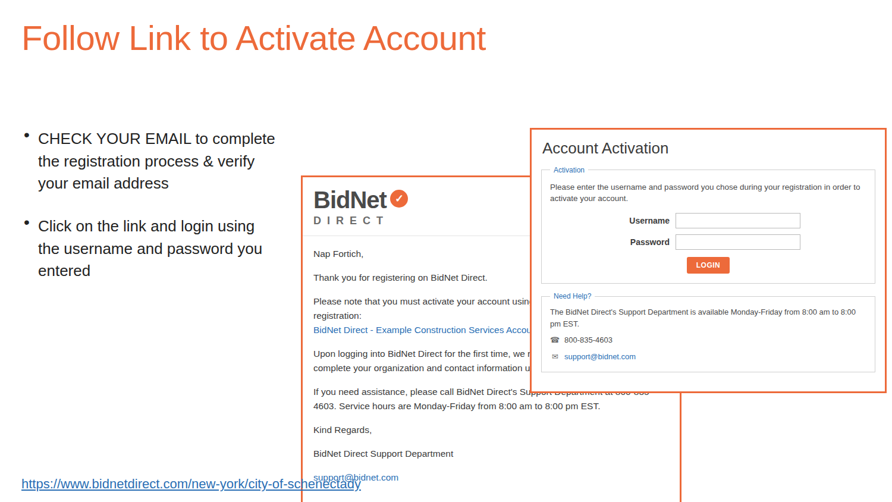Follow Link to Activate Account
CHECK YOUR EMAIL to complete the registration process & verify your email address
Click on the link and login using the username and password you entered
BidNet✓
DIRECT
N
Nap Fortich,
Thank you for registering on BidNet Direct.
Please note that you must activate your account using the link below to finalize your registration:
BidNet Direct - Example Construction Services Account Activation
Upon logging into BidNet Direct for the first time, we recommend that you verify and complete your organization and contact information under the "My Account" section.
If you need assistance, please call BidNet Direct's Support Department at 800-835-4603. Service hours are Monday-Friday from 8:00 am to 8:00 pm EST.
Kind Regards,
BidNet Direct Support Department
support@bidnet.com
Account Activation
Activation
Please enter the username and password you chose during your registration in order to activate your account.
Username
Password
LOGIN
Need Help?
The BidNet Direct's Support Department is available Monday-Friday from 8:00 am to 8:00 pm EST.
☎800-835-4603
✉support@bidnet.com
https://www.bidnetdirect.com/new-york/city-of-schenectady